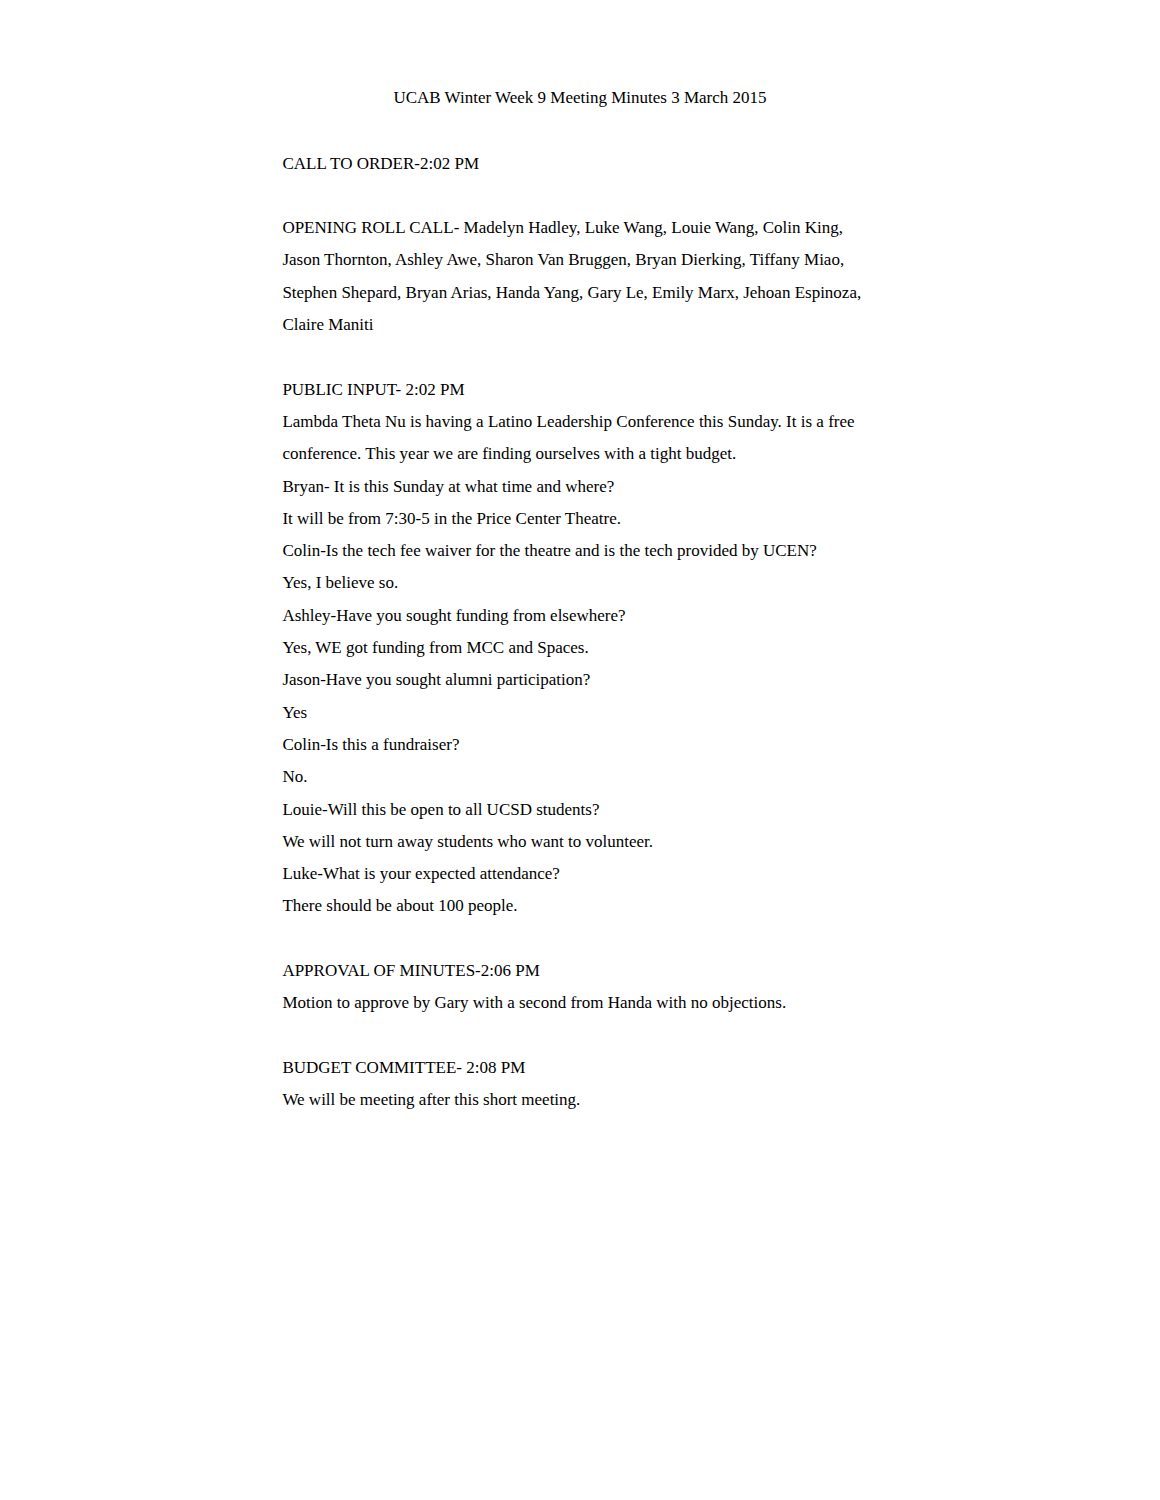UCAB Winter Week 9 Meeting Minutes 3 March 2015
CALL TO ORDER-2:02 PM
OPENING ROLL CALL- Madelyn Hadley, Luke Wang, Louie Wang, Colin King, Jason Thornton, Ashley Awe, Sharon Van Bruggen, Bryan Dierking, Tiffany Miao, Stephen Shepard, Bryan Arias, Handa Yang, Gary Le, Emily Marx, Jehoan Espinoza, Claire Maniti
PUBLIC INPUT- 2:02 PM
Lambda Theta Nu is having a Latino Leadership Conference this Sunday. It is a free conference. This year we are finding ourselves with a tight budget.
Bryan- It is this Sunday at what time and where?
It will be from 7:30-5 in the Price Center Theatre.
Colin-Is the tech fee waiver for the theatre and is the tech provided by UCEN?
Yes, I believe so.
Ashley-Have you sought funding from elsewhere?
Yes, WE got funding from MCC and Spaces.
Jason-Have you sought alumni participation?
Yes
Colin-Is this a fundraiser?
No.
Louie-Will this be open to all UCSD students?
We will not turn away students who want to volunteer.
Luke-What is your expected attendance?
There should be about 100 people.
APPROVAL OF MINUTES-2:06 PM
Motion to approve by Gary with a second from Handa with no objections.
BUDGET COMMITTEE- 2:08 PM
We will be meeting after this short meeting.